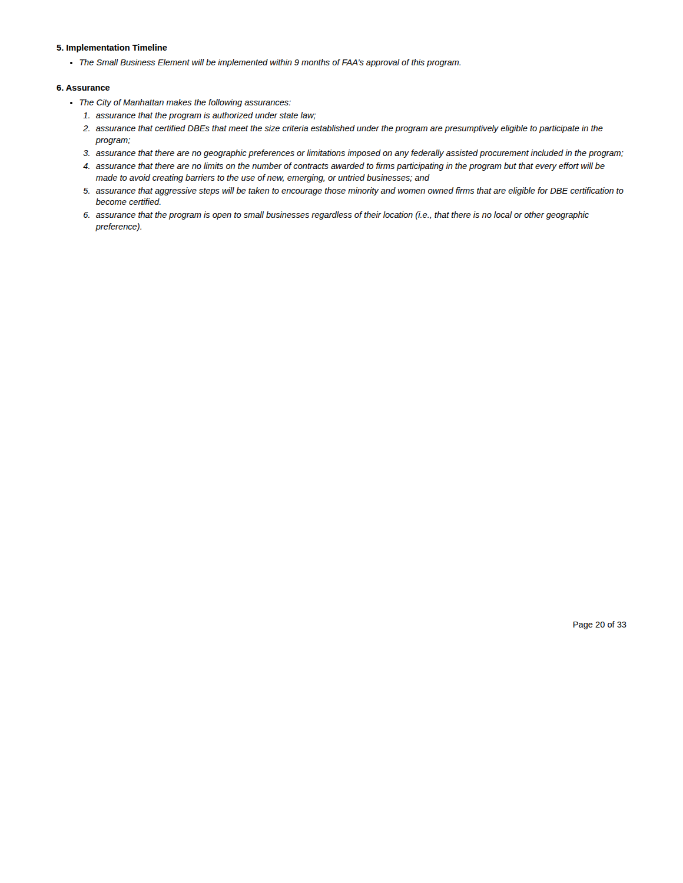5. Implementation Timeline
The Small Business Element will be implemented within 9 months of FAA’s approval of this program.
6. Assurance
The City of Manhattan makes the following assurances:
assurance that the program is authorized under state law;
assurance that certified DBEs that meet the size criteria established under the program are presumptively eligible to participate in the program;
assurance that there are no geographic preferences or limitations imposed on any federally assisted procurement included in the program;
assurance that there are no limits on the number of contracts awarded to firms participating in the program but that every effort will be made to avoid creating barriers to the use of new, emerging, or untried businesses; and
assurance that aggressive steps will be taken to encourage those minority and women owned firms that are eligible for DBE certification to become certified.
assurance that the program is open to small businesses regardless of their location (i.e., that there is no local or other geographic preference).
Page 20 of 33